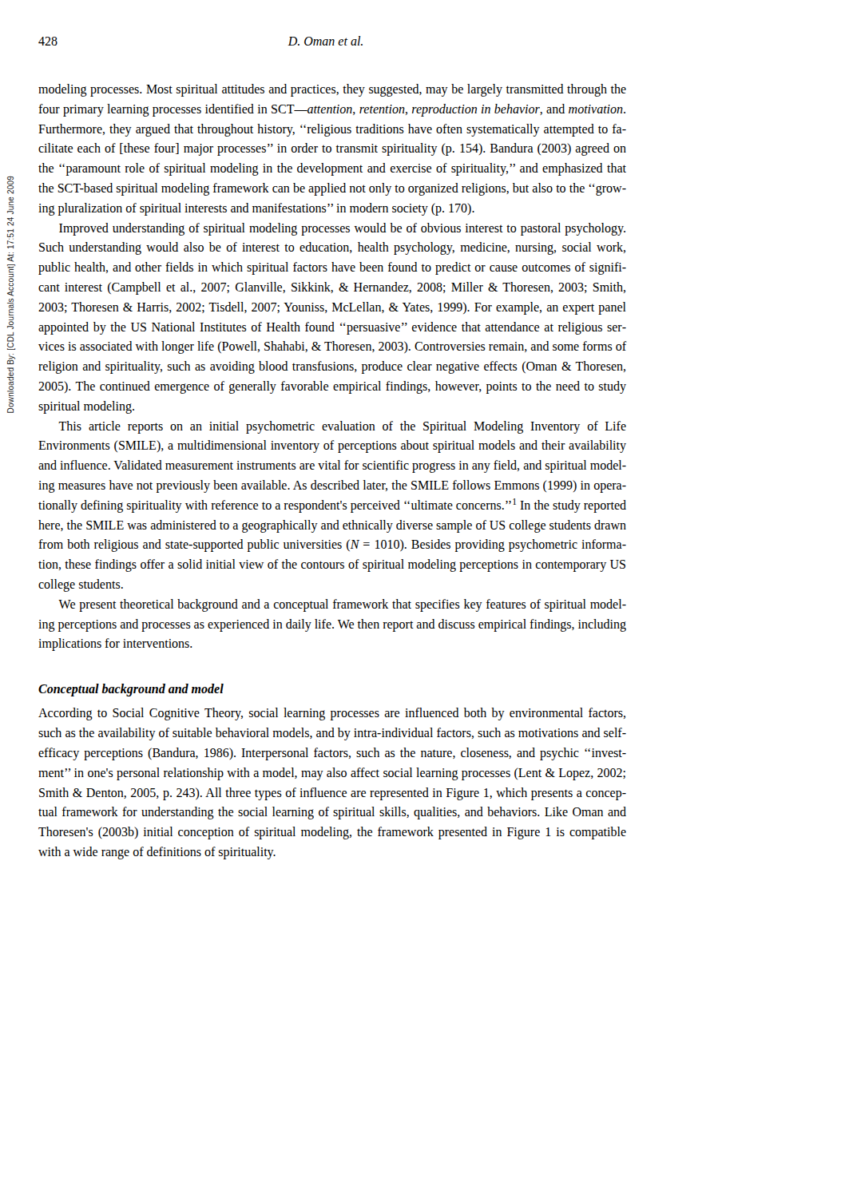Downloaded By: [CDL Journals Account] At: 17:51 24 June 2009
428 D. Oman et al.
modeling processes. Most spiritual attitudes and practices, they suggested, may be largely transmitted through the four primary learning processes identified in SCT—attention, retention, reproduction in behavior, and motivation. Furthermore, they argued that throughout history, ‘‘religious traditions have often systematically attempted to facilitate each of [these four] major processes’’ in order to transmit spirituality (p. 154). Bandura (2003) agreed on the ‘‘paramount role of spiritual modeling in the development and exercise of spirituality,’’ and emphasized that the SCT-based spiritual modeling framework can be applied not only to organized religions, but also to the ‘‘growing pluralization of spiritual interests and manifestations’’ in modern society (p. 170).
Improved understanding of spiritual modeling processes would be of obvious interest to pastoral psychology. Such understanding would also be of interest to education, health psychology, medicine, nursing, social work, public health, and other fields in which spiritual factors have been found to predict or cause outcomes of significant interest (Campbell et al., 2007; Glanville, Sikkink, & Hernandez, 2008; Miller & Thoresen, 2003; Smith, 2003; Thoresen & Harris, 2002; Tisdell, 2007; Youniss, McLellan, & Yates, 1999). For example, an expert panel appointed by the US National Institutes of Health found ‘‘persuasive’’ evidence that attendance at religious services is associated with longer life (Powell, Shahabi, & Thoresen, 2003). Controversies remain, and some forms of religion and spirituality, such as avoiding blood transfusions, produce clear negative effects (Oman & Thoresen, 2005). The continued emergence of generally favorable empirical findings, however, points to the need to study spiritual modeling.
This article reports on an initial psychometric evaluation of the Spiritual Modeling Inventory of Life Environments (SMILE), a multidimensional inventory of perceptions about spiritual models and their availability and influence. Validated measurement instruments are vital for scientific progress in any field, and spiritual modeling measures have not previously been available. As described later, the SMILE follows Emmons (1999) in operationally defining spirituality with reference to a respondent's perceived ‘‘ultimate concerns.’’1 In the study reported here, the SMILE was administered to a geographically and ethnically diverse sample of US college students drawn from both religious and state-supported public universities (N = 1010). Besides providing psychometric information, these findings offer a solid initial view of the contours of spiritual modeling perceptions in contemporary US college students.
We present theoretical background and a conceptual framework that specifies key features of spiritual modeling perceptions and processes as experienced in daily life. We then report and discuss empirical findings, including implications for interventions.
Conceptual background and model
According to Social Cognitive Theory, social learning processes are influenced both by environmental factors, such as the availability of suitable behavioral models, and by intra-individual factors, such as motivations and self-efficacy perceptions (Bandura, 1986). Interpersonal factors, such as the nature, closeness, and psychic ‘‘investment’’ in one's personal relationship with a model, may also affect social learning processes (Lent & Lopez, 2002; Smith & Denton, 2005, p. 243). All three types of influence are represented in Figure 1, which presents a conceptual framework for understanding the social learning of spiritual skills, qualities, and behaviors. Like Oman and Thoresen's (2003b) initial conception of spiritual modeling, the framework presented in Figure 1 is compatible with a wide range of definitions of spirituality.